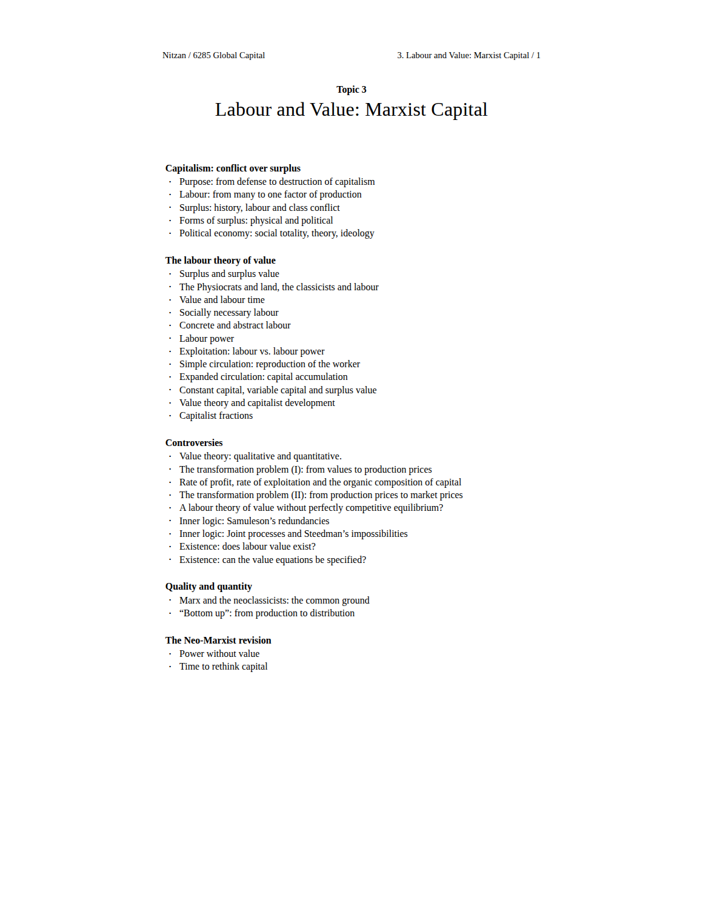Nitzan / 6285 Global Capital 3. Labour and Value: Marxist Capital / 1
Topic 3
Labour and Value: Marxist Capital
Capitalism: conflict over surplus
Purpose: from defense to destruction of capitalism
Labour: from many to one factor of production
Surplus: history, labour and class conflict
Forms of surplus: physical and political
Political economy: social totality, theory, ideology
The labour theory of value
Surplus and surplus value
The Physiocrats and land, the classicists and labour
Value and labour time
Socially necessary labour
Concrete and abstract labour
Labour power
Exploitation: labour vs. labour power
Simple circulation: reproduction of the worker
Expanded circulation: capital accumulation
Constant capital, variable capital and surplus value
Value theory and capitalist development
Capitalist fractions
Controversies
Value theory: qualitative and quantitative.
The transformation problem (I): from values to production prices
Rate of profit, rate of exploitation and the organic composition of capital
The transformation problem (II): from production prices to market prices
A labour theory of value without perfectly competitive equilibrium?
Inner logic: Samuleson’s redundancies
Inner logic: Joint processes and Steedman’s impossibilities
Existence: does labour value exist?
Existence: can the value equations be specified?
Quality and quantity
Marx and the neoclassicists: the common ground
“Bottom up”: from production to distribution
The Neo-Marxist revision
Power without value
Time to rethink capital